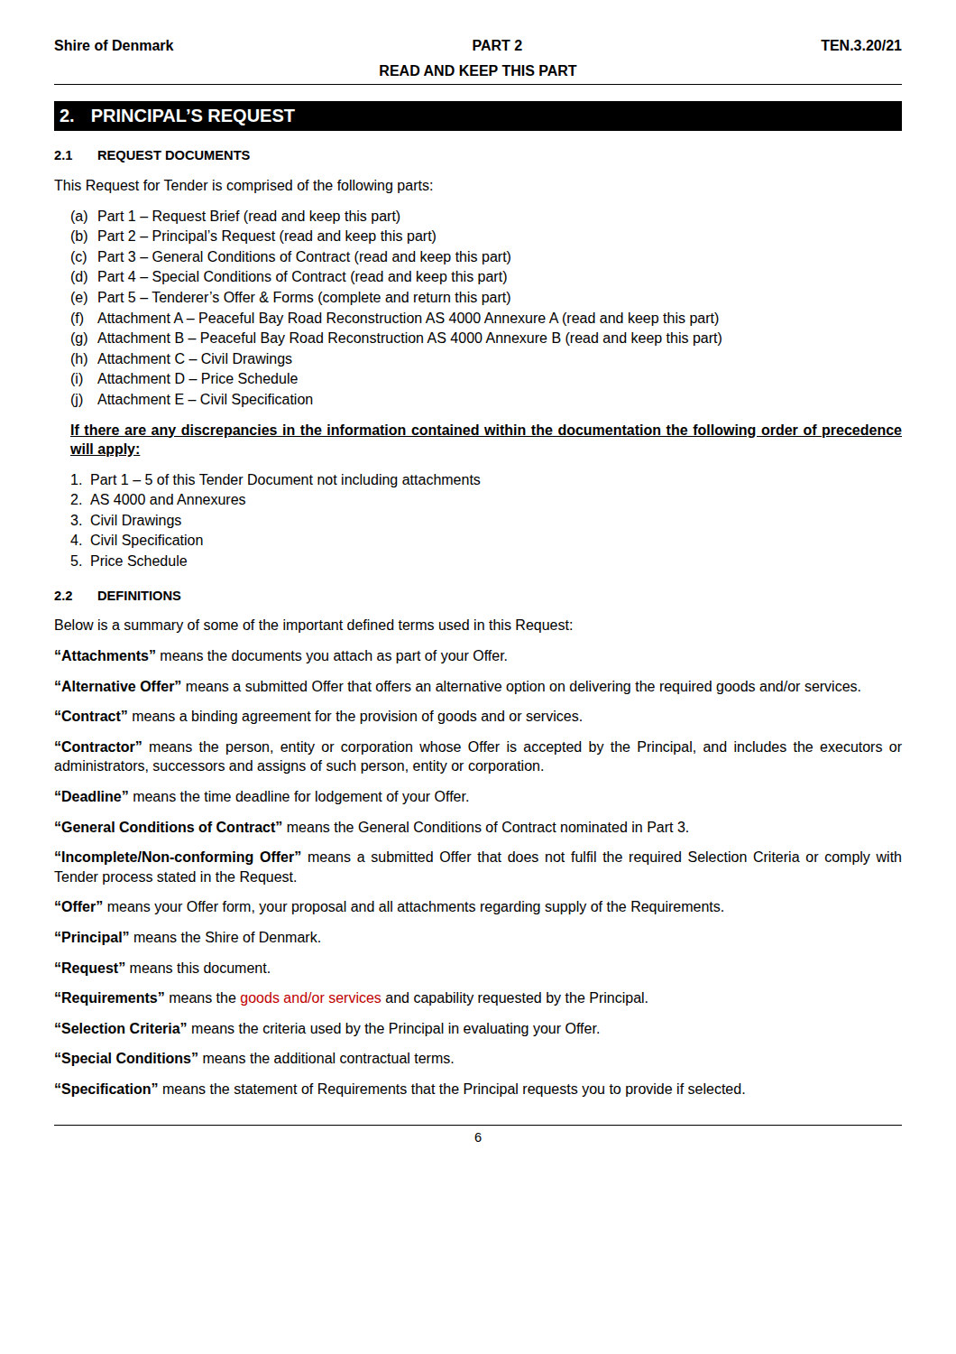Shire of Denmark
PART 2
TEN.3.20/21
READ AND KEEP THIS PART
2. PRINCIPAL’S REQUEST
2.1 REQUEST DOCUMENTS
This Request for Tender is comprised of the following parts:
(a) Part 1 – Request Brief (read and keep this part)
(b) Part 2 – Principal’s Request (read and keep this part)
(c) Part 3 – General Conditions of Contract (read and keep this part)
(d) Part 4 – Special Conditions of Contract (read and keep this part)
(e) Part 5 – Tenderer’s Offer & Forms (complete and return this part)
(f) Attachment A – Peaceful Bay Road Reconstruction AS 4000 Annexure A (read and keep this part)
(g) Attachment B – Peaceful Bay Road Reconstruction AS 4000 Annexure B (read and keep this part)
(h) Attachment C – Civil Drawings
(i) Attachment D – Price Schedule
(j) Attachment E – Civil Specification
If there are any discrepancies in the information contained within the documentation the following order of precedence will apply:
1. Part 1 – 5 of this Tender Document not including attachments
2. AS 4000 and Annexures
3. Civil Drawings
4. Civil Specification
5. Price Schedule
2.2 DEFINITIONS
Below is a summary of some of the important defined terms used in this Request:
“Attachments” means the documents you attach as part of your Offer.
“Alternative Offer” means a submitted Offer that offers an alternative option on delivering the required goods and/or services.
“Contract” means a binding agreement for the provision of goods and or services.
“Contractor” means the person, entity or corporation whose Offer is accepted by the Principal, and includes the executors or administrators, successors and assigns of such person, entity or corporation.
“Deadline” means the time deadline for lodgement of your Offer.
“General Conditions of Contract” means the General Conditions of Contract nominated in Part 3.
“Incomplete/Non-conforming Offer” means a submitted Offer that does not fulfil the required Selection Criteria or comply with Tender process stated in the Request.
“Offer” means your Offer form, your proposal and all attachments regarding supply of the Requirements.
“Principal” means the Shire of Denmark.
“Request” means this document.
“Requirements” means the goods and/or services and capability requested by the Principal.
“Selection Criteria” means the criteria used by the Principal in evaluating your Offer.
“Special Conditions” means the additional contractual terms.
“Specification” means the statement of Requirements that the Principal requests you to provide if selected.
6